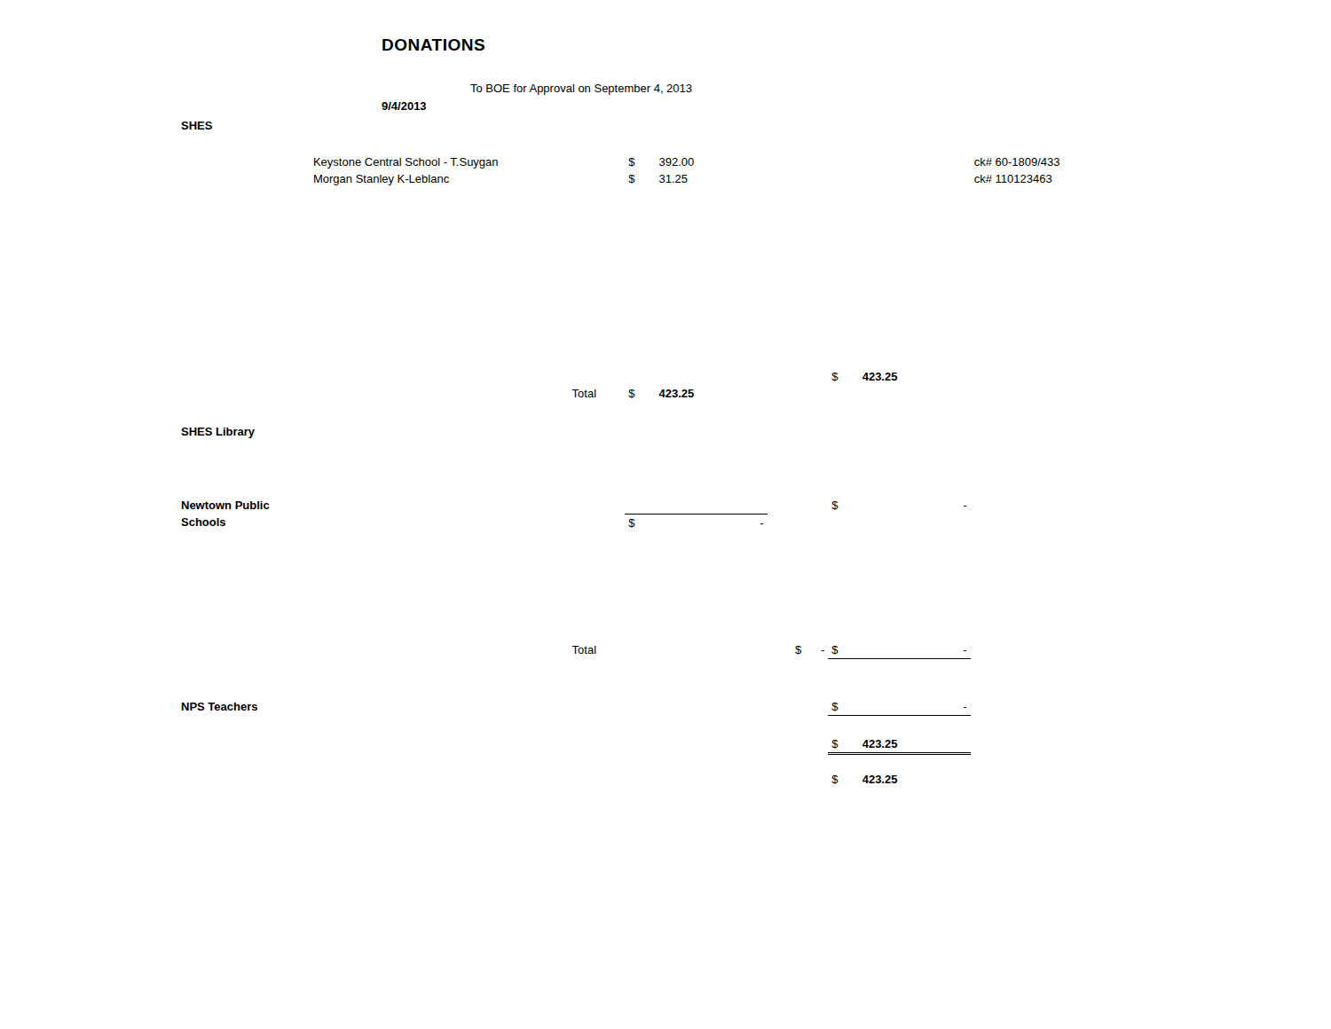DONATIONS
To BOE for Approval on September 4, 2013
9/4/2013
| SHES | | | | | | | | |
| | Keystone Central School - T.Suygan | | $ | 392.00 | | | | ck# 60-1809/433 |
| | Morgan Stanley K-Leblanc | | $ | 31.25 | | | | ck# 110123463 |
| | | | | | | $ | 423.25 | |
| | | Total | $ | 423.25 | | | | |
| SHES Library | | | | | | | | |
| Newtown Public | | | | | $ | - | |
| Schools | | | $ | - | | | | |
| | | Total | | | $ - | $ | - | |
| NPS Teachers | | | | | | $ | - | |
| | | | | | | $ | 423.25 | |
| | | | | | | $ | 423.25 | |